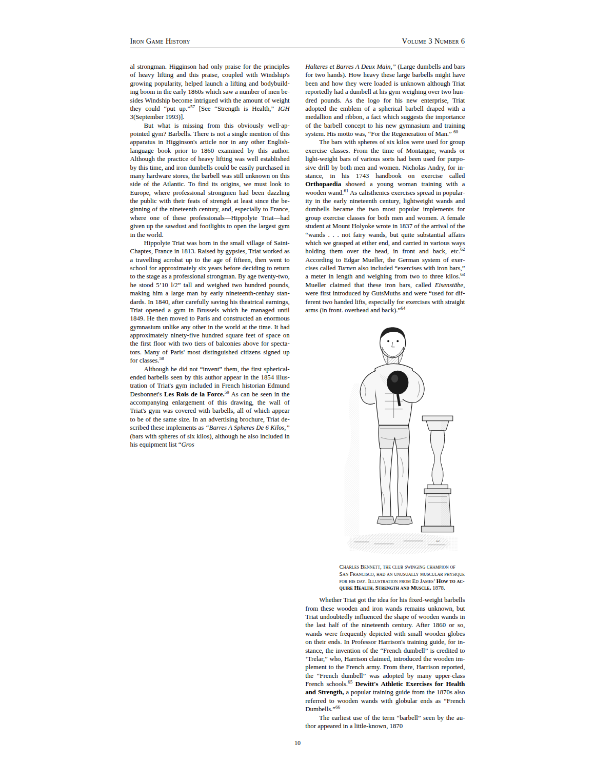Iron Game History
Volume 3 Number 6
al strongman. Higginson had only praise for the principles of heavy lifting and this praise, coupled with Windship's growing popularity, helped launch a lifting and bodybuilding boom in the early 1860s which saw a number of men besides Windship become intrigued with the amount of weight they could “put up.”57 [See “Strength is Health,” IGH 3(September 1993)].
But what is missing from this obviously well-appointed gym? Barbells. There is not a single mention of this apparatus in Higginson's article nor in any other English-language book prior to 1860 examined by this author. Although the practice of heavy lifting was well established by this time, and iron dumbells could be easily purchased in many hardware stores, the barbell was still unknown on this side of the Atlantic. To find its origins, we must look to Europe, where professional strongmen had been dazzling the public with their feats of strength at least since the beginning of the nineteenth century, and, especially to France, where one of these professionals—Hippolyte Triat—had given up the sawdust and footlights to open the largest gym in the world.
Hippolyte Triat was born in the small village of Saint-Chaptes, France in 1813. Raised by gypsies, Triat worked as a travelling acrobat up to the age of fifteen, then went to school for approximately six years before deciding to return to the stage as a professional strongman. By age twenty-two, he stood 5’10 l/2” tall and weighed two hundred pounds, making him a large man by early nineteenth-cenhay standards. In 1840, after carefully saving his theatrical earnings, Triat opened a gym in Brussels which he managed until 1849. He then moved to Paris and constructed an enormous gymnasium unlike any other in the world at the time. It had approximately ninety-five hundred square feet of space on the first floor with two tiers of balconies above for spectators. Many of Paris' most distinguished citizens signed up for classes.58
Although he did not “invent” them, the first spherical-ended barbells seen by this author appear in the 1854 illustration of Triat's gym included in French historian Edmund Desbonnet's Les Rois de la Force.59 As can be seen in the accompanying enlargement of this drawing, the wall of Triat's gym was covered with barbells, all of which appear to be of the same size. In an advertising brochure, Triat described these implements as “Barres A Spheres De 6 Kilos,” (bars with spheres of six kilos), although he also included in his equipment list “Gros
Halteres et Barres A Deux Main,” (Large dumbells and bars for two hands). How heavy these large barbells might have been and how they were loaded is unknown although Triat reportedly had a dumbell at his gym weighing over two hundred pounds. As the logo for his new enterprise, Triat adopted the emblem of a spherical barbell draped with a medallion and ribbon, a fact which suggests the importance of the barbell concept to his new gymnasium and training system. His motto was, “For the Regeneration of Man.” 60
The bars with spheres of six kilos were used for group exercise classes. From the time of Montaigne, wands or light-weight bars of various sorts had been used for purposive drill by both men and women. Nicholas Andry, for instance, in his 1743 handbook on exercise called Orthopaedia showed a young woman training with a wooden wand.61 As calisthenics exercises spread in popularity in the early nineteenth century, lightweight wands and dumbells became the two most popular implements for group exercise classes for both men and women. A female student at Mount Holyoke wrote in 1837 of the arrival of the “wands . . . not fairy wands, but quite substantial affairs which we grasped at either end, and carried in various ways holding them over the head, in front and back, etc.62 According to Edgar Mueller, the German system of exercises called Turnen also included “exercises with iron bars,” a meter in length and weighing from two to three kilos.63 Mueller claimed that these iron bars, called Eisenstäbe, were first introduced by GutsMuths and were “used for different two handed lifts, especially for exercises with straight arms (in front. overhead and back).”64
o c
Charles Bennett, the club swinging champion of San Francisco, had an unusually muscular physique for his day. Illustration from Ed James’ How to acquire Health, Strength and Muscle, 1878.
Whether Triat got the idea for his fixed-weight barbells from these wooden and iron wands remains unknown, but Triat undoubtedly influenced the shape of wooden wands in the last half of the nineteenth century. After 1860 or so, wands were frequently depicted with small wooden globes on their ends. In Professor Harrison's training guide, for instance, the invention of the “French dumbell” is credited to ‘Trelar,” who, Harrison claimed, introduced the wooden implement to the French army. From there, Harrison reported, the “French dumbell” was adopted by many upper-class French schools.65 Dewitt's Athletic Exercises for Health and Strength, a popular training guide from the 1870s also referred to wooden wands with globular ends as “French Dumbells.”66
The earliest use of the term “barbell” seen by the author appeared in a little-known, 1870
10